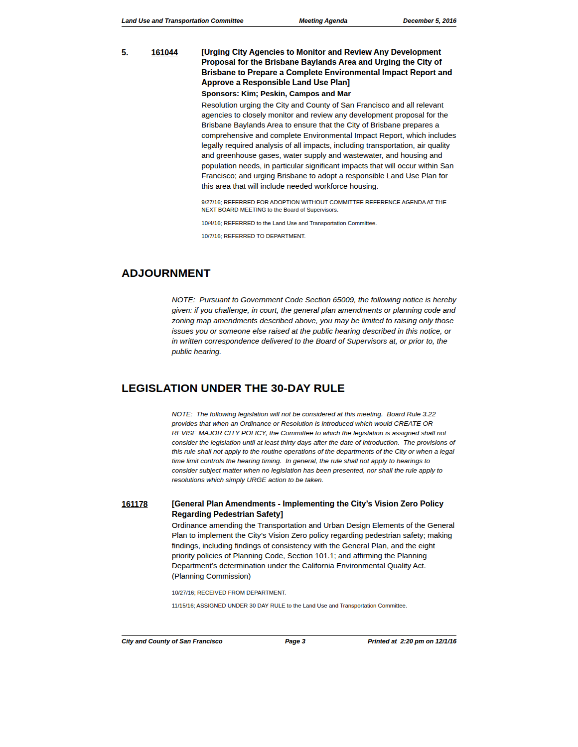Land Use and Transportation Committee
Meeting Agenda
December 5, 2016
5.
161044
[Urging City Agencies to Monitor and Review Any Development Proposal for the Brisbane Baylands Area and Urging the City of Brisbane to Prepare a Complete Environmental Impact Report and Approve a Responsible Land Use Plan]
Sponsors: Kim; Peskin, Campos and Mar
Resolution urging the City and County of San Francisco and all relevant agencies to closely monitor and review any development proposal for the Brisbane Baylands Area to ensure that the City of Brisbane prepares a comprehensive and complete Environmental Impact Report, which includes legally required analysis of all impacts, including transportation, air quality and greenhouse gases, water supply and wastewater, and housing and population needs, in particular significant impacts that will occur within San Francisco; and urging Brisbane to adopt a responsible Land Use Plan for this area that will include needed workforce housing.
9/27/16; REFERRED FOR ADOPTION WITHOUT COMMITTEE REFERENCE AGENDA AT THE NEXT BOARD MEETING to the Board of Supervisors.
10/4/16; REFERRED to the Land Use and Transportation Committee.
10/7/16; REFERRED TO DEPARTMENT.
ADJOURNMENT
NOTE: Pursuant to Government Code Section 65009, the following notice is hereby given: if you challenge, in court, the general plan amendments or planning code and zoning map amendments described above, you may be limited to raising only those issues you or someone else raised at the public hearing described in this notice, or in written correspondence delivered to the Board of Supervisors at, or prior to, the public hearing.
LEGISLATION UNDER THE 30-DAY RULE
NOTE: The following legislation will not be considered at this meeting. Board Rule 3.22 provides that when an Ordinance or Resolution is introduced which would CREATE OR REVISE MAJOR CITY POLICY, the Committee to which the legislation is assigned shall not consider the legislation until at least thirty days after the date of introduction. The provisions of this rule shall not apply to the routine operations of the departments of the City or when a legal time limit controls the hearing timing. In general, the rule shall not apply to hearings to consider subject matter when no legislation has been presented, nor shall the rule apply to resolutions which simply URGE action to be taken.
161178
[General Plan Amendments - Implementing the City’s Vision Zero Policy Regarding Pedestrian Safety]
Ordinance amending the Transportation and Urban Design Elements of the General Plan to implement the City’s Vision Zero policy regarding pedestrian safety; making findings, including findings of consistency with the General Plan, and the eight priority policies of Planning Code, Section 101.1; and affirming the Planning Department’s determination under the California Environmental Quality Act. (Planning Commission)
10/27/16; RECEIVED FROM DEPARTMENT.
11/15/16; ASSIGNED UNDER 30 DAY RULE to the Land Use and Transportation Committee.
City and County of San Francisco
Page 3
Printed at 2:20 pm on 12/1/16